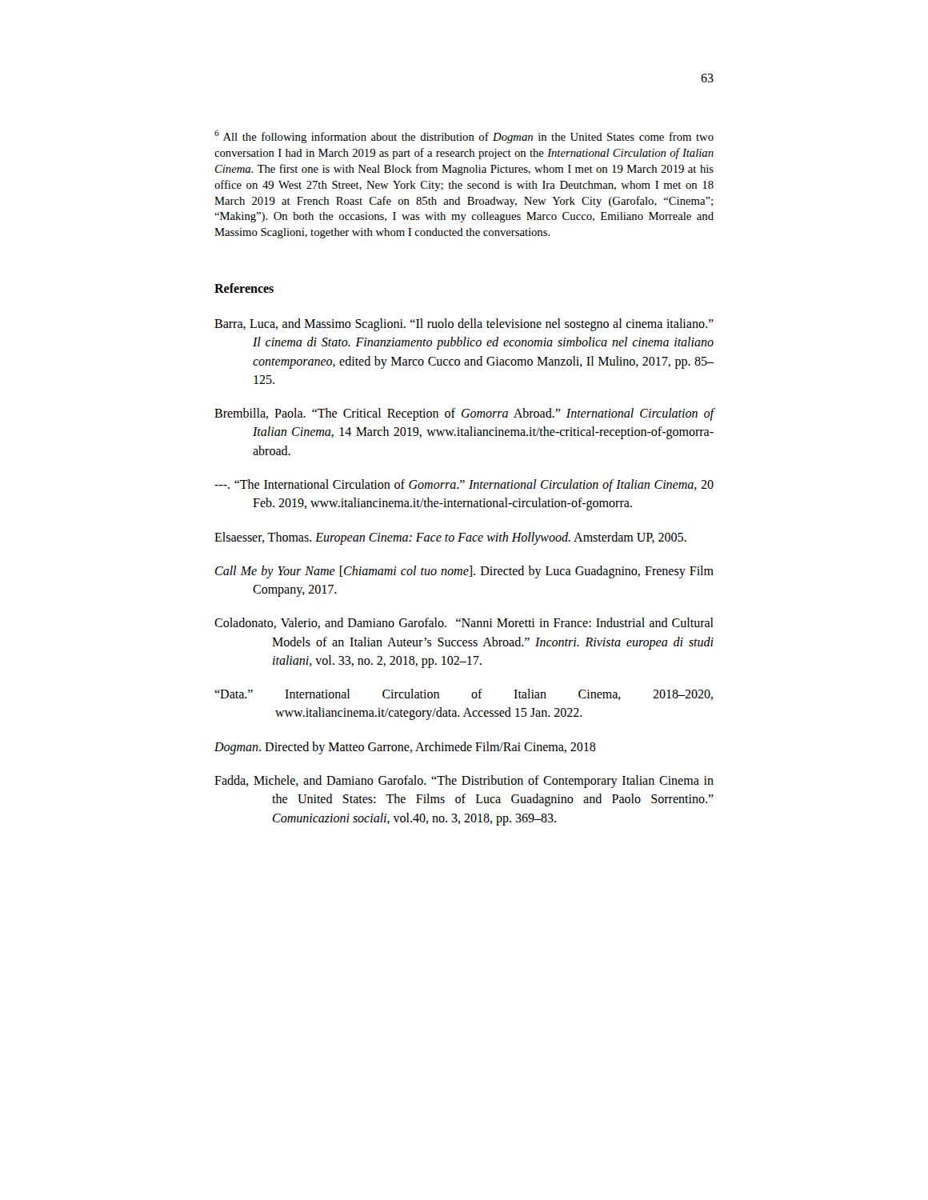63
6 All the following information about the distribution of Dogman in the United States come from two conversation I had in March 2019 as part of a research project on the International Circulation of Italian Cinema. The first one is with Neal Block from Magnolia Pictures, whom I met on 19 March 2019 at his office on 49 West 27th Street, New York City; the second is with Ira Deutchman, whom I met on 18 March 2019 at French Roast Cafe on 85th and Broadway, New York City (Garofalo, “Cinema”; “Making”). On both the occasions, I was with my colleagues Marco Cucco, Emiliano Morreale and Massimo Scaglioni, together with whom I conducted the conversations.
References
Barra, Luca, and Massimo Scaglioni. “Il ruolo della televisione nel sostegno al cinema italiano.” Il cinema di Stato. Finanziamento pubblico ed economia simbolica nel cinema italiano contemporaneo, edited by Marco Cucco and Giacomo Manzoli, Il Mulino, 2017, pp. 85–125.
Brembilla, Paola. “The Critical Reception of Gomorra Abroad.” International Circulation of Italian Cinema, 14 March 2019, www.italiancinema.it/the-critical-reception-of-gomorra-abroad.
---. “The International Circulation of Gomorra.” International Circulation of Italian Cinema, 20 Feb. 2019, www.italiancinema.it/the-international-circulation-of-gomorra.
Elsaesser, Thomas. European Cinema: Face to Face with Hollywood. Amsterdam UP, 2005.
Call Me by Your Name [Chiamami col tuo nome]. Directed by Luca Guadagnino, Frenesy Film Company, 2017.
Coladonato, Valerio, and Damiano Garofalo. “Nanni Moretti in France: Industrial and Cultural Models of an Italian Auteur’s Success Abroad.” Incontri. Rivista europea di studi italiani, vol. 33, no. 2, 2018, pp. 102–17.
“Data.” International Circulation of Italian Cinema, 2018–2020, www.italiancinema.it/category/data. Accessed 15 Jan. 2022.
Dogman. Directed by Matteo Garrone, Archimede Film/Rai Cinema, 2018
Fadda, Michele, and Damiano Garofalo. “The Distribution of Contemporary Italian Cinema in the United States: The Films of Luca Guadagnino and Paolo Sorrentino.” Comunicazioni sociali, vol.40, no. 3, 2018, pp. 369–83.